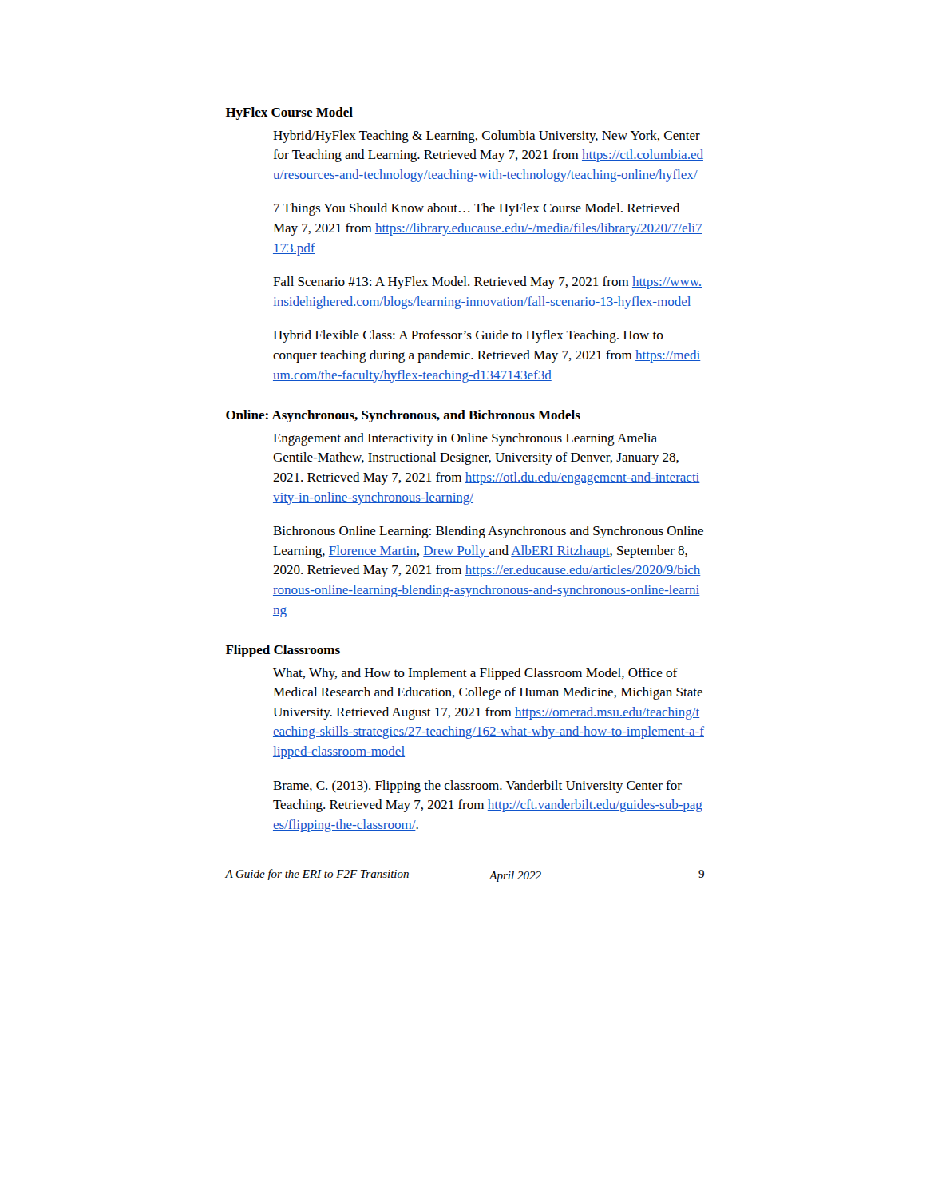HyFlex Course Model
Hybrid/HyFlex Teaching & Learning, Columbia University, New York, Center for Teaching and Learning. Retrieved May 7, 2021 from https://ctl.columbia.edu/resources-and-technology/teaching-with-technology/teaching-online/hyflex/
7 Things You Should Know about… The HyFlex Course Model. Retrieved May 7, 2021 from https://library.educause.edu/-/media/files/library/2020/7/eli7173.pdf
Fall Scenario #13: A HyFlex Model. Retrieved May 7, 2021 from https://www.insidehighered.com/blogs/learning-innovation/fall-scenario-13-hyflex-model
Hybrid Flexible Class: A Professor’s Guide to Hyflex Teaching. How to conquer teaching during a pandemic. Retrieved May 7, 2021 from https://medium.com/the-faculty/hyflex-teaching-d1347143ef3d
Online: Asynchronous, Synchronous, and Bichronous Models
Engagement and Interactivity in Online Synchronous Learning Amelia Gentile-Mathew, Instructional Designer, University of Denver, January 28, 2021. Retrieved May 7, 2021 from https://otl.du.edu/engagement-and-interactivity-in-online-synchronous-learning/
Bichronous Online Learning: Blending Asynchronous and Synchronous Online Learning, Florence Martin, Drew Polly and AlbERI Ritzhaupt, September 8, 2020. Retrieved May 7, 2021 from https://er.educause.edu/articles/2020/9/bichronous-online-learning-blending-asynchronous-and-synchronous-online-learning
Flipped Classrooms
What, Why, and How to Implement a Flipped Classroom Model, Office of Medical Research and Education, College of Human Medicine, Michigan State University. Retrieved August 17, 2021 from https://omerad.msu.edu/teaching/teaching-skills-strategies/27-teaching/162-what-why-and-how-to-implement-a-flipped-classroom-model
Brame, C. (2013). Flipping the classroom. Vanderbilt University Center for Teaching. Retrieved May 7, 2021 from http://cft.vanderbilt.edu/guides-sub-pages/flipping-the-classroom/.
A Guide for the ERI to F2F Transition April 2022 9